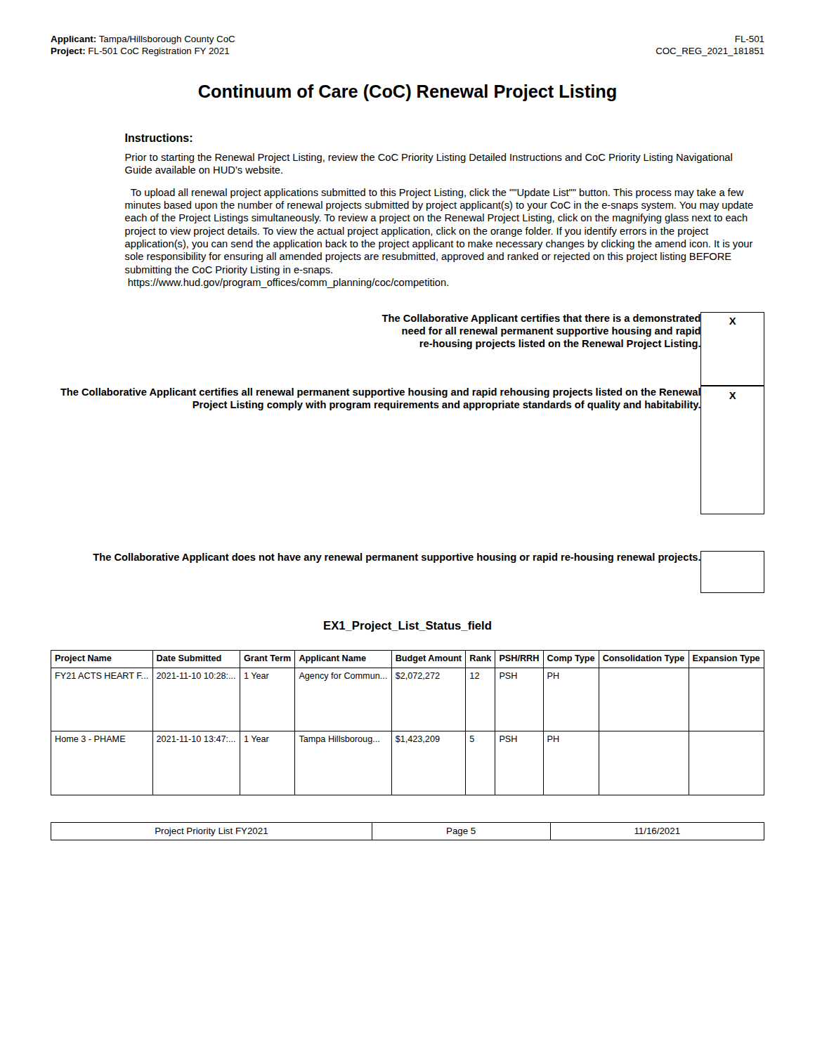Applicant: Tampa/Hillsborough County CoC
Project: FL-501 CoC Registration FY 2021
FL-501
COC_REG_2021_181851
Continuum of Care (CoC) Renewal Project Listing
Instructions:
Prior to starting the Renewal Project Listing, review the CoC Priority Listing Detailed Instructions and CoC Priority Listing Navigational Guide available on HUD’s website.
To upload all renewal project applications submitted to this Project Listing, click the ""Update List"" button. This process may take a few minutes based upon the number of renewal projects submitted by project applicant(s) to your CoC in the e-snaps system. You may update each of the Project Listings simultaneously. To review a project on the Renewal Project Listing, click on the magnifying glass next to each project to view project details. To view the actual project application, click on the orange folder. If you identify errors in the project application(s), you can send the application back to the project applicant to make necessary changes by clicking the amend icon. It is your sole responsibility for ensuring all amended projects are resubmitted, approved and ranked or rejected on this project listing BEFORE submitting the CoC Priority Listing in e-snaps.
https://www.hud.gov/program_offices/comm_planning/coc/competition.
| The Collaborative Applicant certifies that there is a demonstrated need for all renewal permanent supportive housing and rapid re-housing projects listed on the Renewal Project Listing. | X |
| The Collaborative Applicant certifies all renewal permanent supportive housing and rapid rehousing projects listed on the Renewal Project Listing comply with program requirements and appropriate standards of quality and habitability. | X |
| The Collaborative Applicant does not have any renewal permanent supportive housing or rapid re-housing renewal projects. | |
EX1_Project_List_Status_field
| Project Name | Date Submitted | Grant Term | Applicant Name | Budget Amount | Rank | PSH/RRH | Comp Type | Consolidation Type | Expansion Type |
| --- | --- | --- | --- | --- | --- | --- | --- | --- | --- |
| FY21 ACTS HEART F... | 2021-11-10 10:28:... | 1 Year | Agency for Commun... | $2,072,272 | 12 | PSH | PH | | |
| Home 3 - PHAME | 2021-11-10 13:47:... | 1 Year | Tampa Hillsboroug... | $1,423,209 | 5 | PSH | PH | | |
| Project Priority List FY2021 | Page 5 | 11/16/2021 |